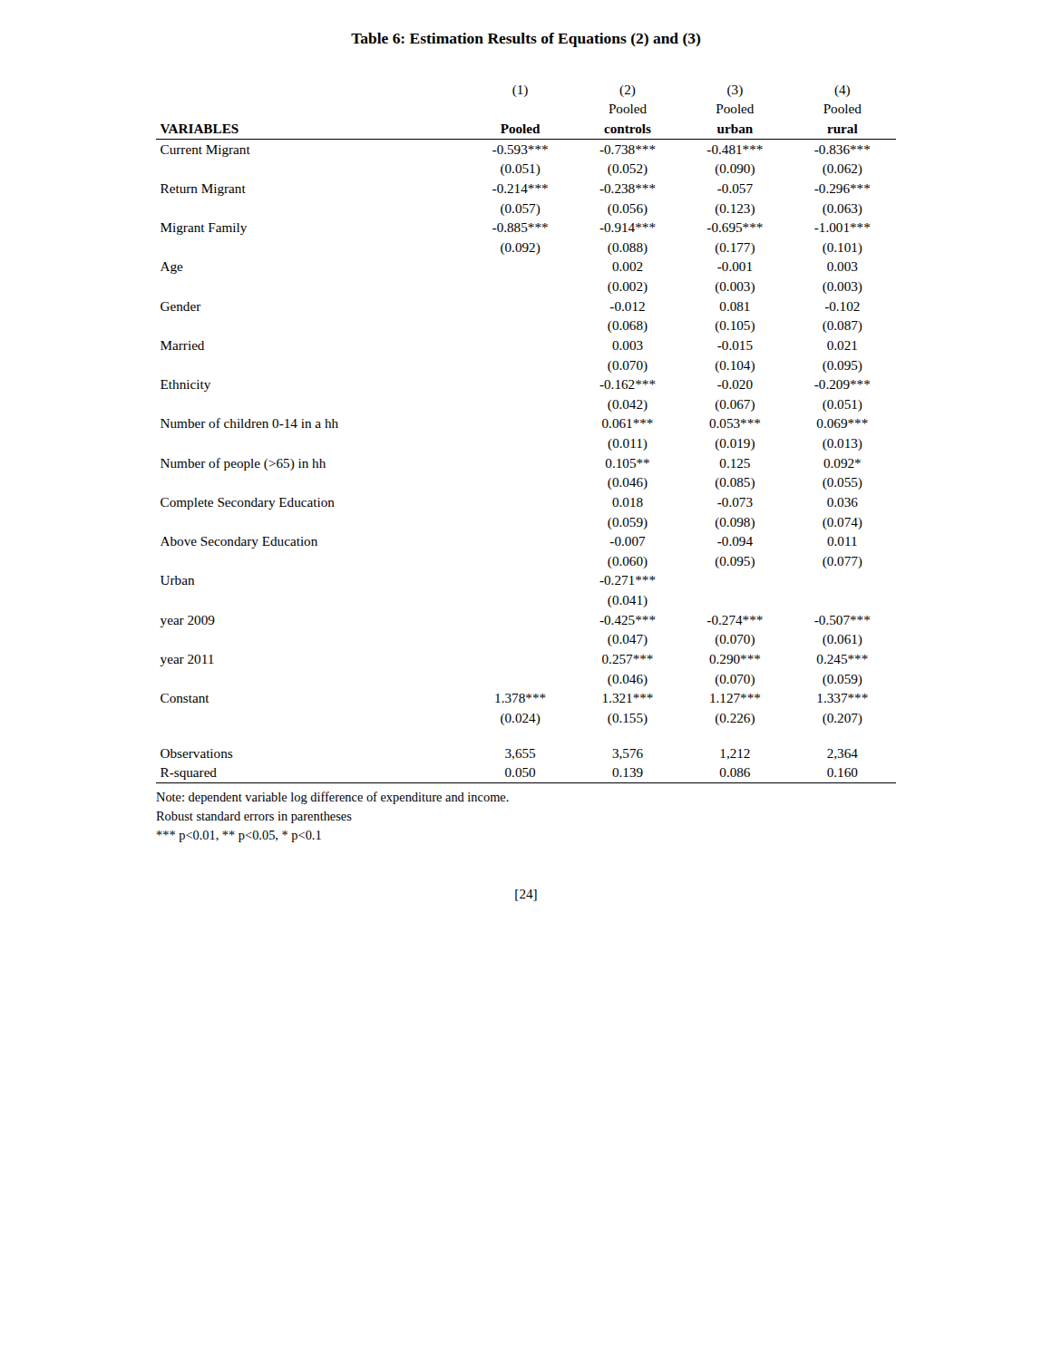Table 6: Estimation Results of Equations (2) and (3)
| | (1) | (2) | (3) | (4) |
| --- | --- | --- | --- | --- |
| | | Pooled | Pooled | Pooled |
| VARIABLES | Pooled | controls | urban | rural |
| Current Migrant | -0.593*** | -0.738*** | -0.481*** | -0.836*** |
| | (0.051) | (0.052) | (0.090) | (0.062) |
| Return Migrant | -0.214*** | -0.238*** | -0.057 | -0.296*** |
| | (0.057) | (0.056) | (0.123) | (0.063) |
| Migrant Family | -0.885*** | -0.914*** | -0.695*** | -1.001*** |
| | (0.092) | (0.088) | (0.177) | (0.101) |
| Age | | 0.002 | -0.001 | 0.003 |
| | | (0.002) | (0.003) | (0.003) |
| Gender | | -0.012 | 0.081 | -0.102 |
| | | (0.068) | (0.105) | (0.087) |
| Married | | 0.003 | -0.015 | 0.021 |
| | | (0.070) | (0.104) | (0.095) |
| Ethnicity | | -0.162*** | -0.020 | -0.209*** |
| | | (0.042) | (0.067) | (0.051) |
| Number of children 0-14 in a hh | | 0.061*** | 0.053*** | 0.069*** |
| | | (0.011) | (0.019) | (0.013) |
| Number of people (>65) in hh | | 0.105** | 0.125 | 0.092* |
| | | (0.046) | (0.085) | (0.055) |
| Complete Secondary Education | | 0.018 | -0.073 | 0.036 |
| | | (0.059) | (0.098) | (0.074) |
| Above Secondary Education | | -0.007 | -0.094 | 0.011 |
| | | (0.060) | (0.095) | (0.077) |
| Urban | | -0.271*** | | |
| | | (0.041) | | |
| year 2009 | | -0.425*** | -0.274*** | -0.507*** |
| | | (0.047) | (0.070) | (0.061) |
| year 2011 | | 0.257*** | 0.290*** | 0.245*** |
| | | (0.046) | (0.070) | (0.059) |
| Constant | 1.378*** | 1.321*** | 1.127*** | 1.337*** |
| | (0.024) | (0.155) | (0.226) | (0.207) |
| Observations | 3,655 | 3,576 | 1,212 | 2,364 |
| R-squared | 0.050 | 0.139 | 0.086 | 0.160 |
Note: dependent variable log difference of expenditure and income.
Robust standard errors in parentheses
*** p<0.01, ** p<0.05, * p<0.1
[24]